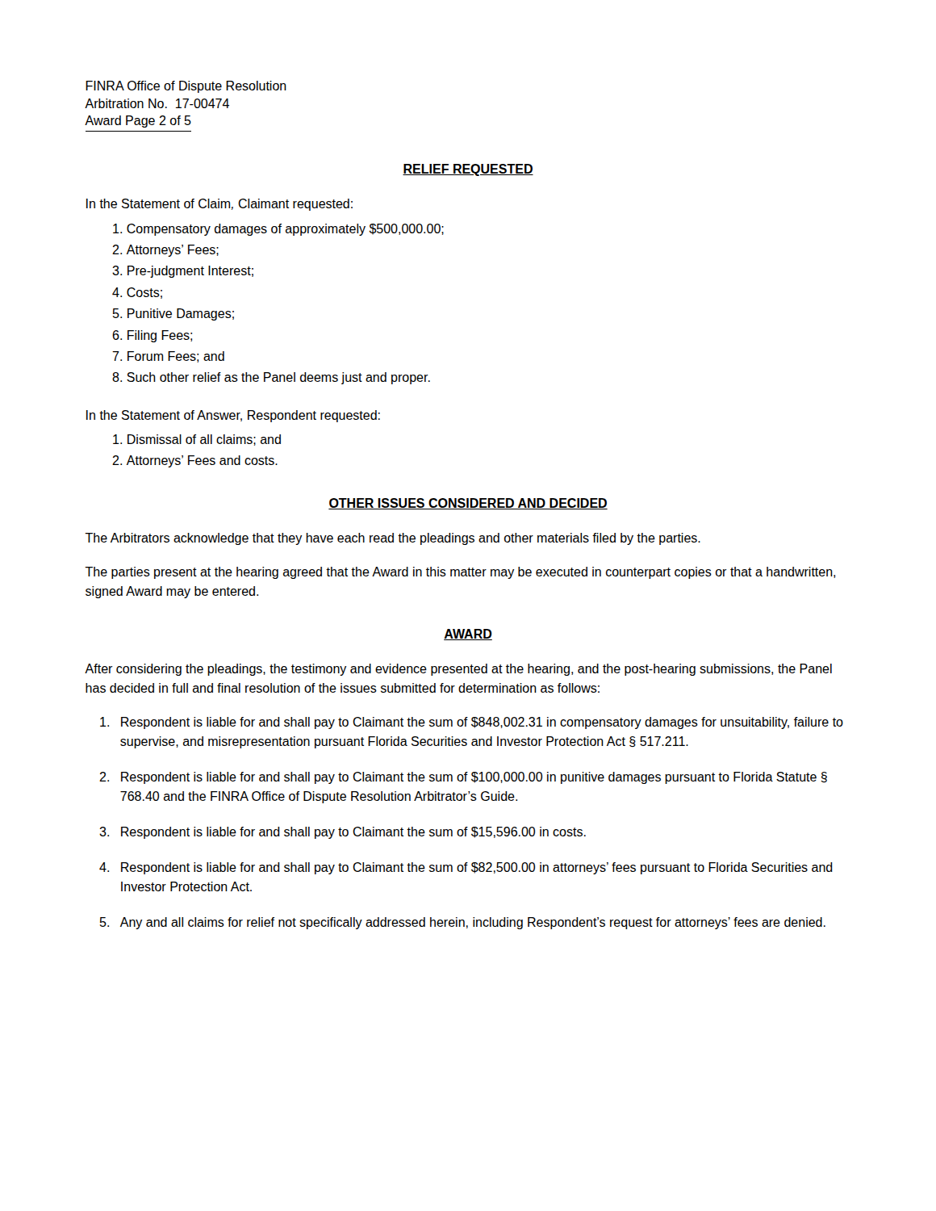FINRA Office of Dispute Resolution
Arbitration No. 17-00474
Award Page 2 of 5
RELIEF REQUESTED
In the Statement of Claim, Claimant requested:
Compensatory damages of approximately $500,000.00;
Attorneys’ Fees;
Pre-judgment Interest;
Costs;
Punitive Damages;
Filing Fees;
Forum Fees; and
Such other relief as the Panel deems just and proper.
In the Statement of Answer, Respondent requested:
Dismissal of all claims; and
Attorneys’ Fees and costs.
OTHER ISSUES CONSIDERED AND DECIDED
The Arbitrators acknowledge that they have each read the pleadings and other materials filed by the parties.
The parties present at the hearing agreed that the Award in this matter may be executed in counterpart copies or that a handwritten, signed Award may be entered.
AWARD
After considering the pleadings, the testimony and evidence presented at the hearing, and the post-hearing submissions, the Panel has decided in full and final resolution of the issues submitted for determination as follows:
Respondent is liable for and shall pay to Claimant the sum of $848,002.31 in compensatory damages for unsuitability, failure to supervise, and misrepresentation pursuant Florida Securities and Investor Protection Act § 517.211.
Respondent is liable for and shall pay to Claimant the sum of $100,000.00 in punitive damages pursuant to Florida Statute § 768.40 and the FINRA Office of Dispute Resolution Arbitrator’s Guide.
Respondent is liable for and shall pay to Claimant the sum of $15,596.00 in costs.
Respondent is liable for and shall pay to Claimant the sum of $82,500.00 in attorneys’ fees pursuant to Florida Securities and Investor Protection Act.
Any and all claims for relief not specifically addressed herein, including Respondent’s request for attorneys’ fees are denied.